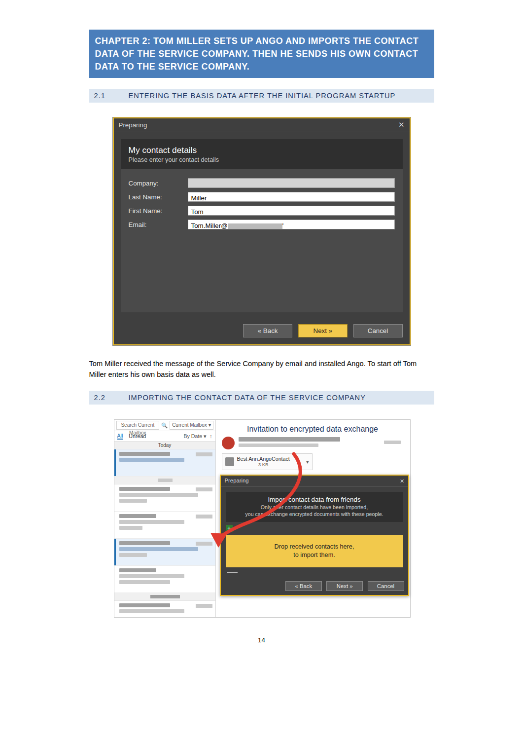Chapter 2: Tom Miller sets up Ango and imports the contact data of the Service Company. Then he sends his own contact data to the Service Company.
2.1 Entering the basis data after the initial program startup
Preparing ✕
My contact details
Please enter your contact details
Company:
Last Name:
Miller
First Name:
Tom
Email:
Tom.Miller@ '
« Back Next » Cancel
Tom Miller received the message of the Service Company by email and installed Ango. To start off Tom Miller enters his own basis data as well.
2.2 Importing the contact data of the Service Company
Search Current Mailbox
🔍
Current Mailbox ▾
All Unread By Date ▾ ↑
Today
Invitation to encrypted data exchange
Best Ann.AngoContact
3 KB
▾
Preparing ✕
Import contact data from friends
Only after contact details have been imported,
you can exchange encrypted documents with these people.
+
Drop received contacts here,
to import them.
« Back Next » Cancel
14